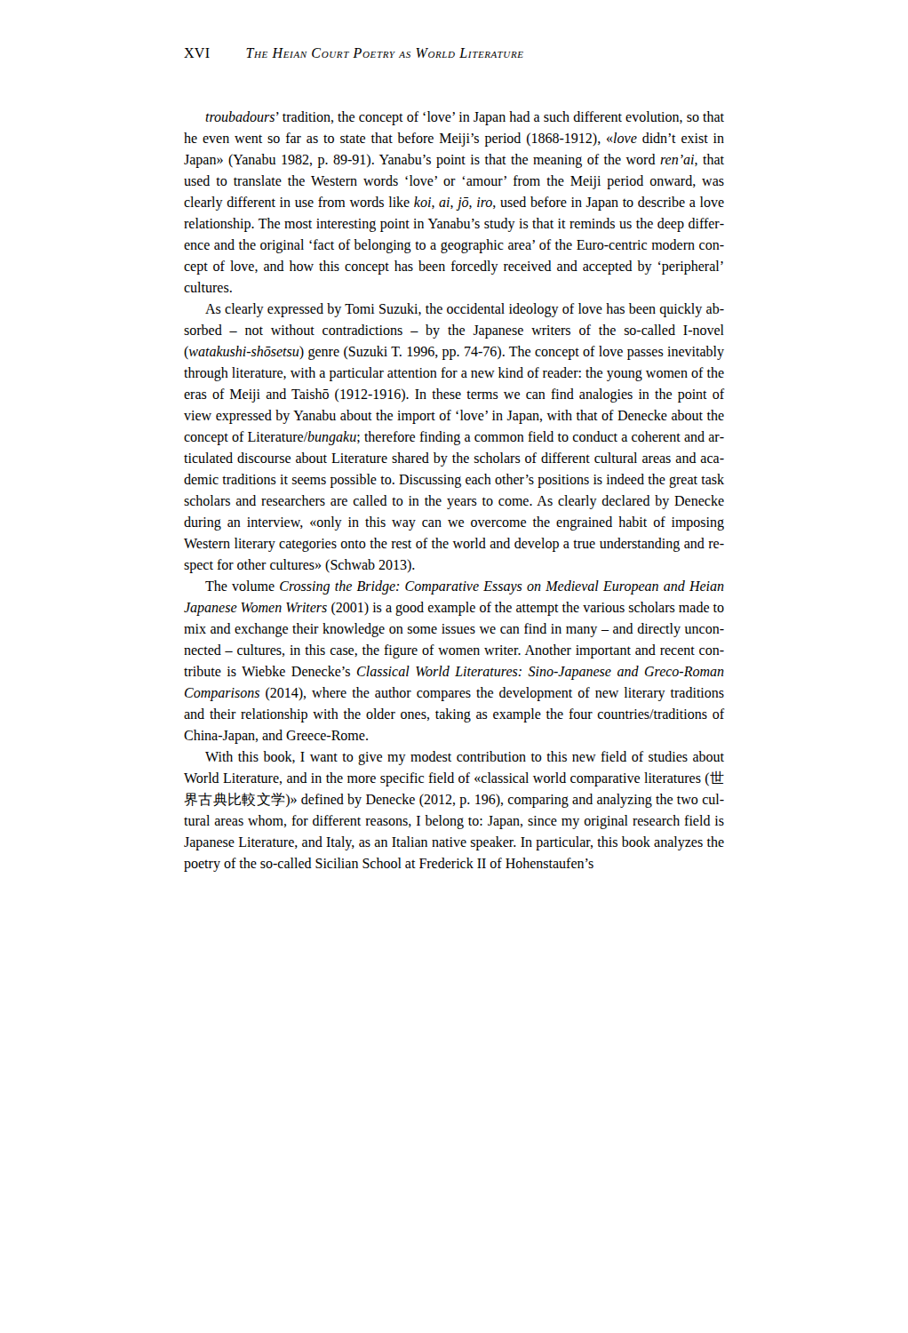XVI The Heian Court Poetry as World Literature
troubadours’ tradition, the concept of ‘love’ in Japan had a such different evolution, so that he even went so far as to state that before Meiji’s period (1868-1912), «love didn’t exist in Japan» (Yanabu 1982, p. 89-91). Yanabu’s point is that the meaning of the word ren’ai, that used to translate the Western words ‘love’ or ‘amour’ from the Meiji period onward, was clearly different in use from words like koi, ai, jō, iro, used before in Japan to describe a love relationship. The most interesting point in Yanabu’s study is that it reminds us the deep difference and the original ‘fact of belonging to a geographic area’ of the Euro-centric modern concept of love, and how this concept has been forcedly received and accepted by ‘peripheral’ cultures.
As clearly expressed by Tomi Suzuki, the occidental ideology of love has been quickly absorbed – not without contradictions – by the Japanese writers of the so-called I-novel (watakushi-shōsetsu) genre (Suzuki T. 1996, pp. 74-76). The concept of love passes inevitably through literature, with a particular attention for a new kind of reader: the young women of the eras of Meiji and Taishō (1912-1916). In these terms we can find analogies in the point of view expressed by Yanabu about the import of ‘love’ in Japan, with that of Denecke about the concept of Literature/bungaku; therefore finding a common field to conduct a coherent and articulated discourse about Literature shared by the scholars of different cultural areas and academic traditions it seems possible to. Discussing each other’s positions is indeed the great task scholars and researchers are called to in the years to come. As clearly declared by Denecke during an interview, «only in this way can we overcome the engrained habit of imposing Western literary categories onto the rest of the world and develop a true understanding and respect for other cultures» (Schwab 2013).
The volume Crossing the Bridge: Comparative Essays on Medieval European and Heian Japanese Women Writers (2001) is a good example of the attempt the various scholars made to mix and exchange their knowledge on some issues we can find in many – and directly unconnected – cultures, in this case, the figure of women writer. Another important and recent contribute is Wiebke Denecke’s Classical World Literatures: Sino-Japanese and Greco-Roman Comparisons (2014), where the author compares the development of new literary traditions and their relationship with the older ones, taking as example the four countries/traditions of China-Japan, and Greece-Rome.
With this book, I want to give my modest contribution to this new field of studies about World Literature, and in the more specific field of «classical world comparative literatures (世界古典比較文学)» defined by Denecke (2012, p. 196), comparing and analyzing the two cultural areas whom, for different reasons, I belong to: Japan, since my original research field is Japanese Literature, and Italy, as an Italian native speaker. In particular, this book analyzes the poetry of the so-called Sicilian School at Frederick II of Hohenstaufen’s